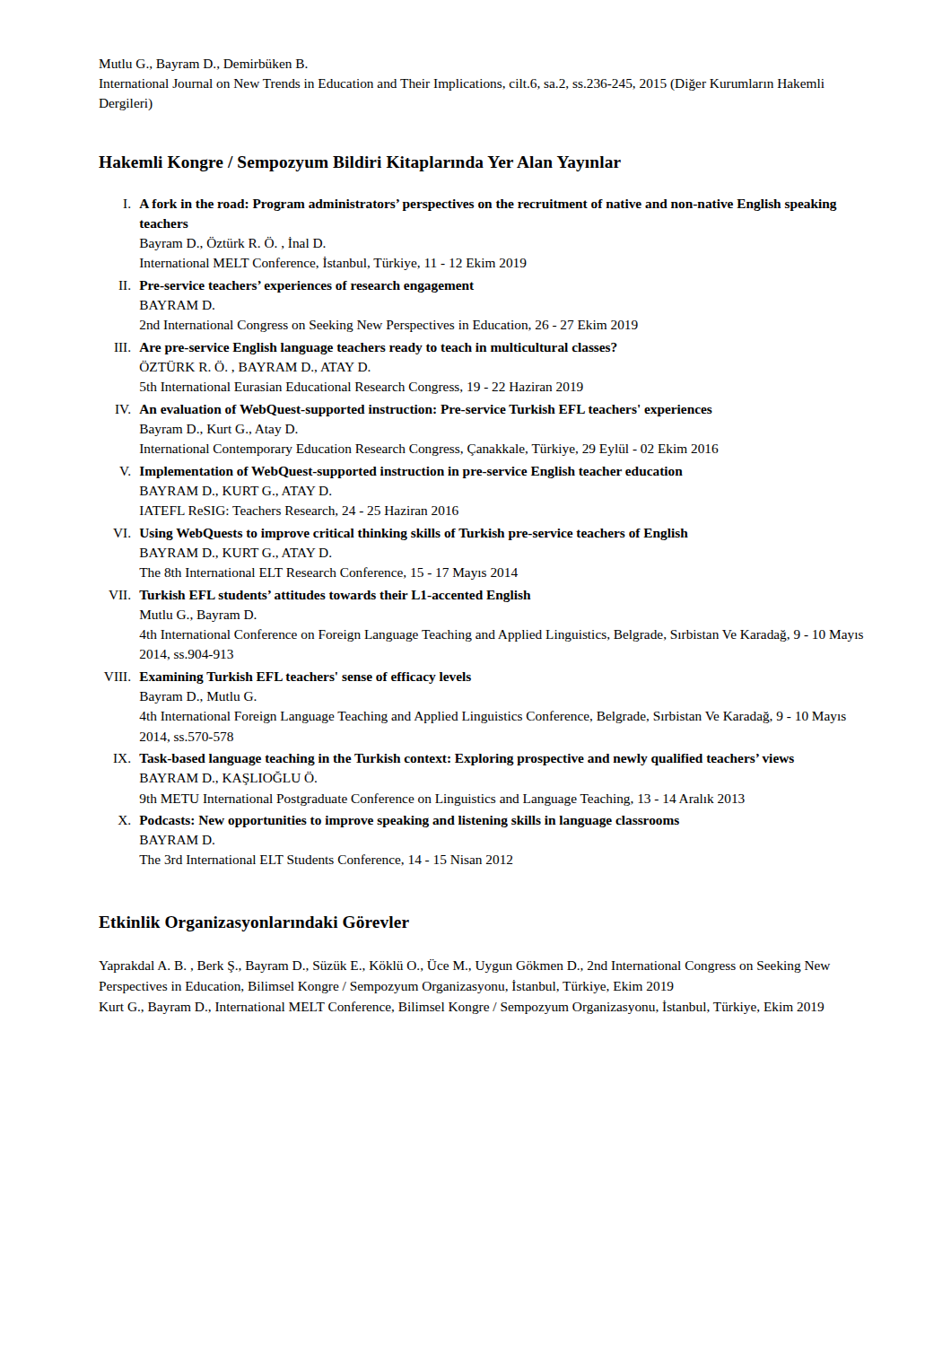Mutlu G., Bayram D., Demirbüken B.
International Journal on New Trends in Education and Their Implications, cilt.6, sa.2, ss.236-245, 2015 (Diğer Kurumların Hakemli Dergileri)
Hakemli Kongre / Sempozyum Bildiri Kitaplarında Yer Alan Yayınlar
A fork in the road: Program administrators’ perspectives on the recruitment of native and non-native English speaking teachers
Bayram D., Öztürk R. Ö. , İnal D.
International MELT Conference, İstanbul, Türkiye, 11 - 12 Ekim 2019
Pre-service teachers’ experiences of research engagement
BAYRAM D.
2nd International Congress on Seeking New Perspectives in Education, 26 - 27 Ekim 2019
Are pre-service English language teachers ready to teach in multicultural classes?
ÖZTÜRK R. Ö. , BAYRAM D., ATAY D.
5th International Eurasian Educational Research Congress, 19 - 22 Haziran 2019
An evaluation of WebQuest-supported instruction: Pre-service Turkish EFL teachers' experiences
Bayram D., Kurt G., Atay D.
International Contemporary Education Research Congress, Çanakkale, Türkiye, 29 Eylül - 02 Ekim 2016
Implementation of WebQuest-supported instruction in pre-service English teacher education
BAYRAM D., KURT G., ATAY D.
IATEFL ReSIG: Teachers Research, 24 - 25 Haziran 2016
Using WebQuests to improve critical thinking skills of Turkish pre-service teachers of English
BAYRAM D., KURT G., ATAY D.
The 8th International ELT Research Conference, 15 - 17 Mayıs 2014
Turkish EFL students’ attitudes towards their L1-accented English
Mutlu G., Bayram D.
4th International Conference on Foreign Language Teaching and Applied Linguistics, Belgrade, Sırbistan Ve Karadağ, 9 - 10 Mayıs 2014, ss.904-913
Examining Turkish EFL teachers' sense of efficacy levels
Bayram D., Mutlu G.
4th International Foreign Language Teaching and Applied Linguistics Conference, Belgrade, Sırbistan Ve Karadağ, 9 - 10 Mayıs 2014, ss.570-578
Task-based language teaching in the Turkish context: Exploring prospective and newly qualified teachers’ views
BAYRAM D., KAŞLIOĞLU Ö.
9th METU International Postgraduate Conference on Linguistics and Language Teaching, 13 - 14 Aralık 2013
Podcasts: New opportunities to improve speaking and listening skills in language classrooms
BAYRAM D.
The 3rd International ELT Students Conference, 14 - 15 Nisan 2012
Etkinlik Organizasyonlarındaki Görevler
Yaprakdal A. B. , Berk Ş., Bayram D., Süzük E., Köklü O., Üce M., Uygun Gökmen D., 2nd International Congress on Seeking New Perspectives in Education, Bilimsel Kongre / Sempozyum Organizasyonu, İstanbul, Türkiye, Ekim 2019
Kurt G., Bayram D., International MELT Conference, Bilimsel Kongre / Sempozyum Organizasyonu, İstanbul, Türkiye, Ekim 2019